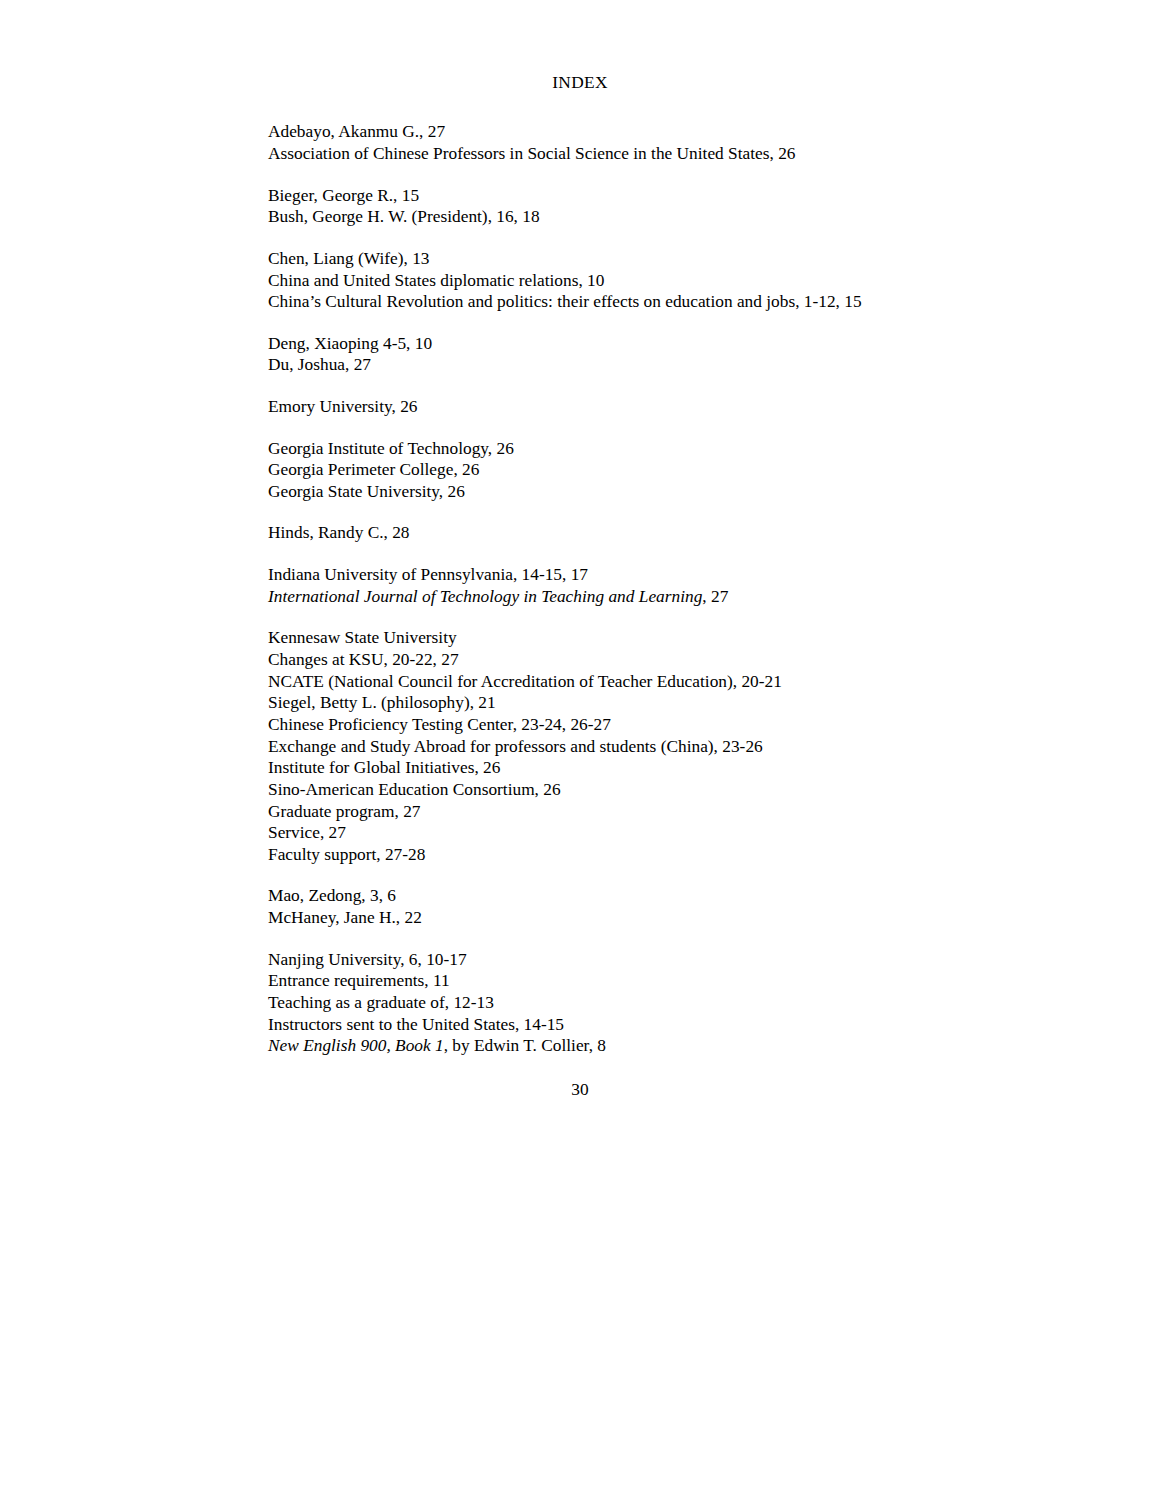INDEX
Adebayo, Akanmu G., 27
Association of Chinese Professors in Social Science in the United States, 26
Bieger, George R., 15
Bush, George H. W. (President), 16, 18
Chen, Liang (Wife), 13
China and United States diplomatic relations, 10
China’s Cultural Revolution and politics: their effects on education and jobs, 1-12, 15
Deng, Xiaoping 4-5, 10
Du, Joshua, 27
Emory University, 26
Georgia Institute of Technology, 26
Georgia Perimeter College, 26
Georgia State University, 26
Hinds, Randy C., 28
Indiana University of Pennsylvania, 14-15, 17
International Journal of Technology in Teaching and Learning, 27
Kennesaw State University
Changes at KSU, 20-22, 27
NCATE (National Council for Accreditation of Teacher Education), 20-21
Siegel, Betty L. (philosophy), 21
Chinese Proficiency Testing Center, 23-24, 26-27
Exchange and Study Abroad for professors and students (China), 23-26
Institute for Global Initiatives, 26
Sino-American Education Consortium, 26
Graduate program, 27
Service, 27
Faculty support, 27-28
Mao, Zedong, 3, 6
McHaney, Jane H., 22
Nanjing University, 6, 10-17
Entrance requirements, 11
Teaching as a graduate of, 12-13
Instructors sent to the United States, 14-15
New English 900, Book 1, by Edwin T. Collier, 8
30